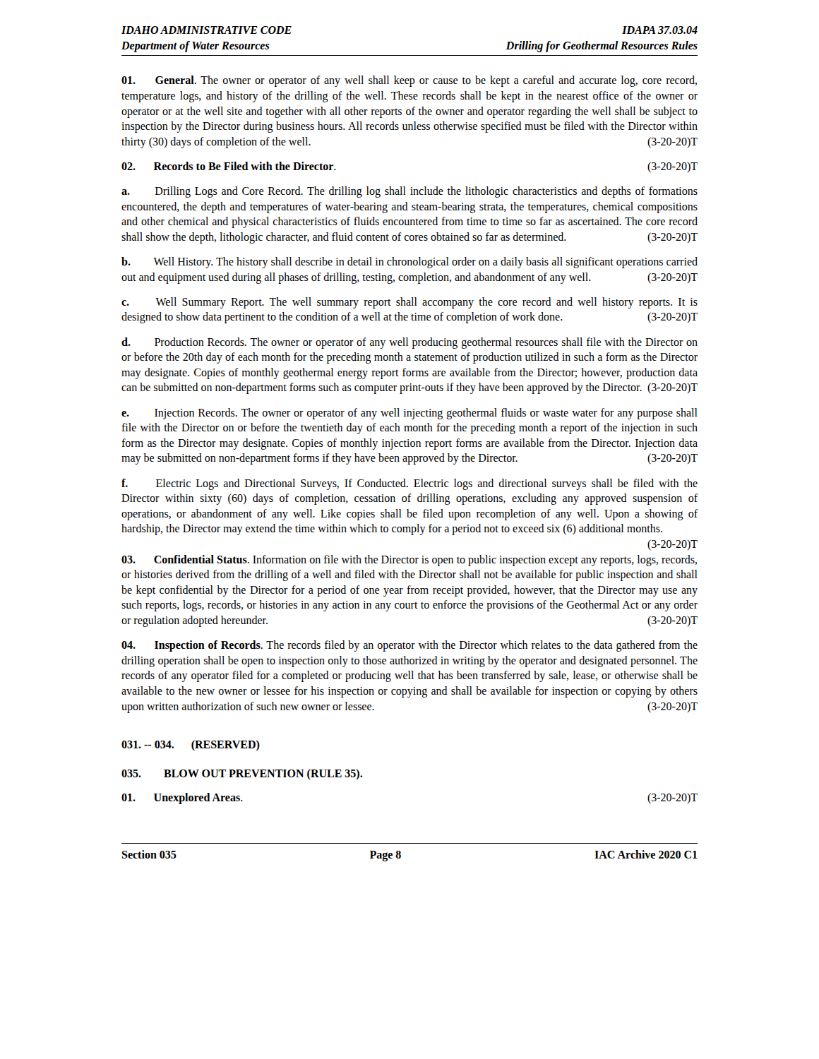IDAHO ADMINISTRATIVE CODE Department of Water Resources
IDAPA 37.03.04 Drilling for Geothermal Resources Rules
01. General. The owner or operator of any well shall keep or cause to be kept a careful and accurate log, core record, temperature logs, and history of the drilling of the well. These records shall be kept in the nearest office of the owner or operator or at the well site and together with all other reports of the owner and operator regarding the well shall be subject to inspection by the Director during business hours. All records unless otherwise specified must be filed with the Director within thirty (30) days of completion of the well.(3-20-20)T
02. Records to Be Filed with the Director.(3-20-20)T
a. Drilling Logs and Core Record. The drilling log shall include the lithologic characteristics and depths of formations encountered, the depth and temperatures of water-bearing and steam-bearing strata, the temperatures, chemical compositions and other chemical and physical characteristics of fluids encountered from time to time so far as ascertained. The core record shall show the depth, lithologic character, and fluid content of cores obtained so far as determined.(3-20-20)T
b. Well History. The history shall describe in detail in chronological order on a daily basis all significant operations carried out and equipment used during all phases of drilling, testing, completion, and abandonment of any well.(3-20-20)T
c. Well Summary Report. The well summary report shall accompany the core record and well history reports. It is designed to show data pertinent to the condition of a well at the time of completion of work done.(3-20-20)T
d. Production Records. The owner or operator of any well producing geothermal resources shall file with the Director on or before the 20th day of each month for the preceding month a statement of production utilized in such a form as the Director may designate. Copies of monthly geothermal energy report forms are available from the Director; however, production data can be submitted on non-department forms such as computer print-outs if they have been approved by the Director.(3-20-20)T
e. Injection Records. The owner or operator of any well injecting geothermal fluids or waste water for any purpose shall file with the Director on or before the twentieth day of each month for the preceding month a report of the injection in such form as the Director may designate. Copies of monthly injection report forms are available from the Director. Injection data may be submitted on non-department forms if they have been approved by the Director.(3-20-20)T
f. Electric Logs and Directional Surveys, If Conducted. Electric logs and directional surveys shall be filed with the Director within sixty (60) days of completion, cessation of drilling operations, excluding any approved suspension of operations, or abandonment of any well. Like copies shall be filed upon recompletion of any well. Upon a showing of hardship, the Director may extend the time within which to comply for a period not to exceed six (6) additional months.(3-20-20)T
03. Confidential Status. Information on file with the Director is open to public inspection except any reports, logs, records, or histories derived from the drilling of a well and filed with the Director shall not be available for public inspection and shall be kept confidential by the Director for a period of one year from receipt provided, however, that the Director may use any such reports, logs, records, or histories in any action in any court to enforce the provisions of the Geothermal Act or any order or regulation adopted hereunder.(3-20-20)T
04. Inspection of Records. The records filed by an operator with the Director which relates to the data gathered from the drilling operation shall be open to inspection only to those authorized in writing by the operator and designated personnel. The records of any operator filed for a completed or producing well that has been transferred by sale, lease, or otherwise shall be available to the new owner or lessee for his inspection or copying and shall be available for inspection or copying by others upon written authorization of such new owner or lessee.(3-20-20)T
031. -- 034. (RESERVED)
035. BLOW OUT PREVENTION (RULE 35).
01. Unexplored Areas.(3-20-20)T
Section 035
Page 8
IAC Archive 2020 C1